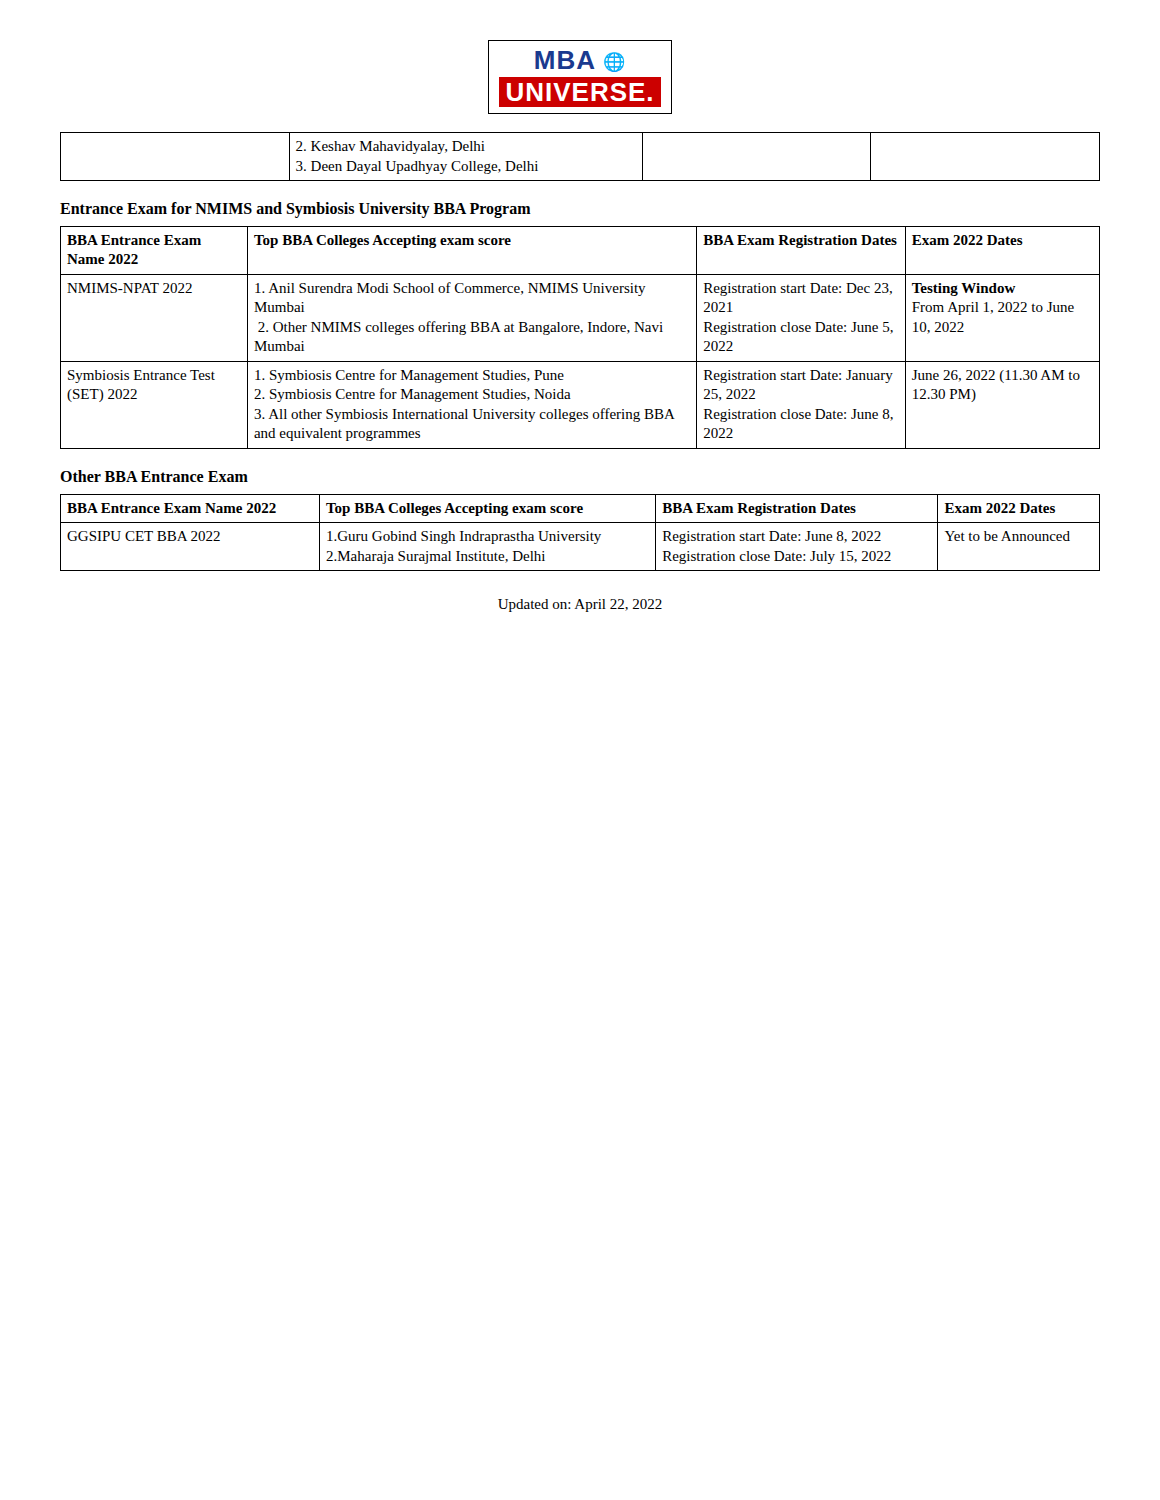MBA 🌐 UNIVERSE.
| | 2. Keshav Mahavidyalay, Delhi 3. Deen Dayal Upadhyay College, Delhi | | |
Entrance Exam for NMIMS and Symbiosis University BBA Program
| BBA Entrance Exam Name 2022 | Top BBA Colleges Accepting exam score | BBA Exam Registration Dates | Exam 2022 Dates |
| --- | --- | --- | --- |
| NMIMS-NPAT 2022 | 1. Anil Surendra Modi School of Commerce, NMIMS University Mumbai 2. Other NMIMS colleges offering BBA at Bangalore, Indore, Navi Mumbai | Registration start Date: Dec 23, 2021 Registration close Date: June 5, 2022 | Testing Window From April 1, 2022 to June 10, 2022 |
| Symbiosis Entrance Test (SET) 2022 | 1. Symbiosis Centre for Management Studies, Pune 2. Symbiosis Centre for Management Studies, Noida 3. All other Symbiosis International University colleges offering BBA and equivalent programmes | Registration start Date: January 25, 2022 Registration close Date: June 8, 2022 | June 26, 2022 (11.30 AM to 12.30 PM) |
Other BBA Entrance Exam
| BBA Entrance Exam Name 2022 | Top BBA Colleges Accepting exam score | BBA Exam Registration Dates | Exam 2022 Dates |
| --- | --- | --- | --- |
| GGSIPU CET BBA 2022 | 1.Guru Gobind Singh Indraprastha University 2.Maharaja Surajmal Institute, Delhi | Registration start Date: June 8, 2022 Registration close Date: July 15, 2022 | Yet to be Announced |
Updated on: April 22, 2022